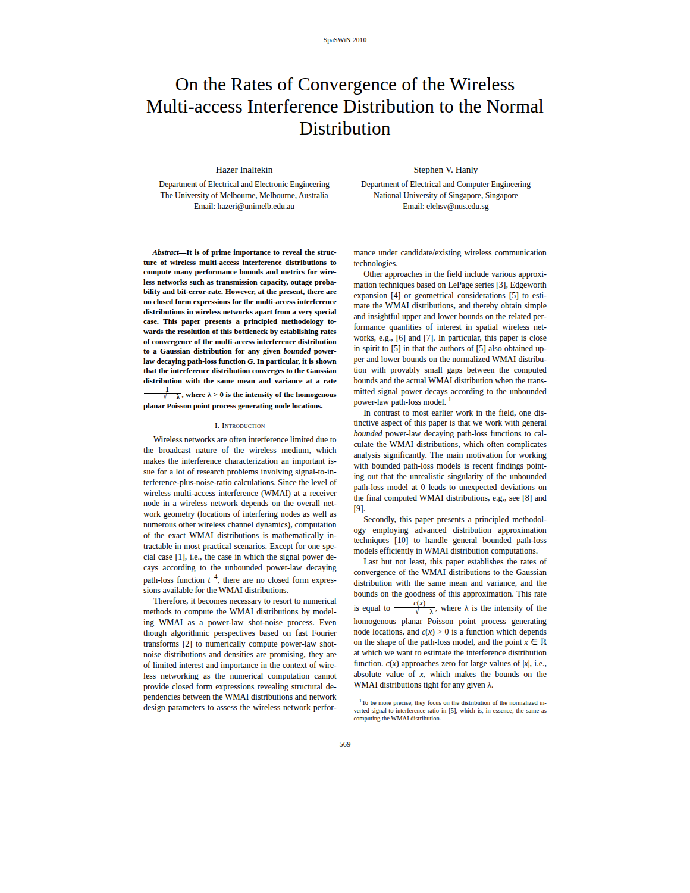SpaSWiN 2010
On the Rates of Convergence of the Wireless
Multi-access Interference Distribution to the Normal
Distribution
| Hazer Inaltekin Department of Electrical and Electronic Engineering The University of Melbourne, Melbourne, Australia Email: hazeri@unimelb.edu.au | Stephen V. Hanly Department of Electrical and Computer Engineering National University of Singapore, Singapore Email: elehsv@nus.edu.sg |
Abstract—It is of prime importance to reveal the structure of wireless multi-access interference distributions to compute many performance bounds and metrics for wireless networks such as transmission capacity, outage probability and bit-error-rate. However, at the present, there are no closed form expressions for the multi-access interference distributions in wireless networks apart from a very special case. This paper presents a principled methodology towards the resolution of this bottleneck by establishing rates of convergence of the multi-access interference distribution to a Gaussian distribution for any given bounded power-law decaying path-loss function G. In particular, it is shown that the interference distribution converges to the Gaussian distribution with the same mean and variance at a rate 1√λ, where λ > 0 is the intensity of the homogenous planar Poisson point process generating node locations.
I. Introduction
Wireless networks are often interference limited due to the broadcast nature of the wireless medium, which makes the interference characterization an important issue for a lot of research problems involving signal-to-interference-plus-noise-ratio calculations. Since the level of wireless multi-access interference (WMAI) at a receiver node in a wireless network depends on the overall network geometry (locations of interfering nodes as well as numerous other wireless channel dynamics), computation of the exact WMAI distributions is mathematically intractable in most practical scenarios. Except for one special case [1], i.e., the case in which the signal power decays according to the unbounded power-law decaying path-loss function t−4, there are no closed form expressions available for the WMAI distributions.
Therefore, it becomes necessary to resort to numerical methods to compute the WMAI distributions by modeling WMAI as a power-law shot-noise process. Even though algorithmic perspectives based on fast Fourier transforms [2] to numerically compute power-law shot-noise distributions and densities are promising, they are of limited interest and importance in the context of wireless networking as the numerical computation cannot provide closed form expressions revealing structural dependencies between the WMAI distributions and network design parameters to assess the wireless network performance under candidate/existing wireless communication technologies.
Other approaches in the field include various approximation techniques based on LePage series [3], Edgeworth expansion [4] or geometrical considerations [5] to estimate the WMAI distributions, and thereby obtain simple and insightful upper and lower bounds on the related performance quantities of interest in spatial wireless networks, e.g., [6] and [7]. In particular, this paper is close in spirit to [5] in that the authors of [5] also obtained upper and lower bounds on the normalized WMAI distribution with provably small gaps between the computed bounds and the actual WMAI distribution when the transmitted signal power decays according to the unbounded power-law path-loss model. 1
In contrast to most earlier work in the field, one distinctive aspect of this paper is that we work with general bounded power-law decaying path-loss functions to calculate the WMAI distributions, which often complicates analysis significantly. The main motivation for working with bounded path-loss models is recent findings pointing out that the unrealistic singularity of the unbounded path-loss model at 0 leads to unexpected deviations on the final computed WMAI distributions, e.g., see [8] and [9].
Secondly, this paper presents a principled methodology employing advanced distribution approximation techniques [10] to handle general bounded path-loss models efficiently in WMAI distribution computations.
Last but not least, this paper establishes the rates of convergence of the WMAI distributions to the Gaussian distribution with the same mean and variance, and the bounds on the goodness of this approximation. This rate is equal to c(x)√λ, where λ is the intensity of the homogenous planar Poisson point process generating node locations, and c(x) > 0 is a function which depends on the shape of the path-loss model, and the point x ∈ ℝ at which we want to estimate the interference distribution function. c(x) approaches zero for large values of |x|, i.e., absolute value of x, which makes the bounds on the WMAI distributions tight for any given λ.
1To be more precise, they focus on the distribution of the normalized inverted signal-to-interference-ratio in [5], which is, in essence, the same as computing the WMAI distribution.
569